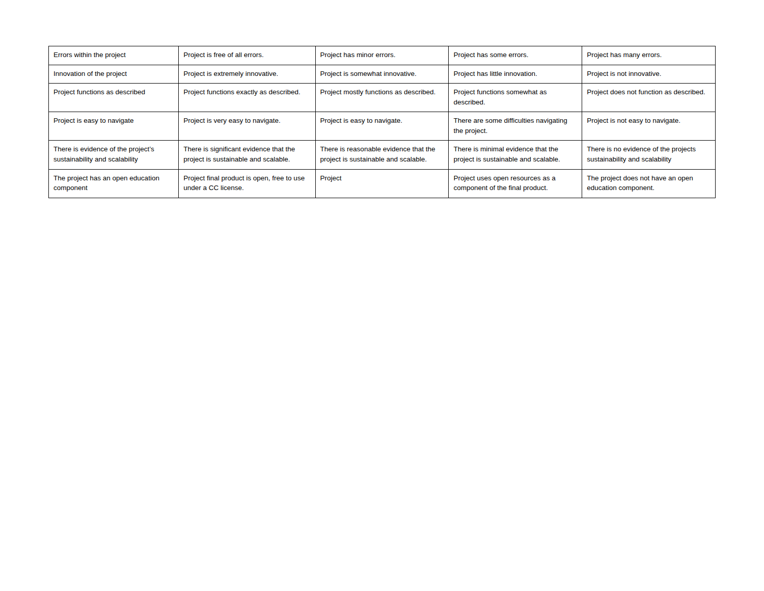| Errors within the project | Project is free of all errors. | Project has minor errors. | Project has some errors. | Project has many errors. |
| Innovation of the project | Project is extremely innovative. | Project is somewhat innovative. | Project has little innovation. | Project is not innovative. |
| Project functions as described | Project functions exactly as described. | Project mostly functions as described. | Project functions somewhat as described. | Project does not function as described. |
| Project is easy to navigate | Project is very easy to navigate. | Project is easy to navigate. | There are some difficulties navigating the project. | Project is not easy to navigate. |
| There is evidence of the project’s sustainability and scalability | There is significant evidence that the project is sustainable and scalable. | There is reasonable evidence that the project is sustainable and scalable. | There is minimal evidence that the project is sustainable and scalable. | There is no evidence of the projects sustainability and scalability |
| The project has an open education component | Project final product is open, free to use under a CC license. | Project | Project uses open resources as a component of the final product. | The project does not have an open education component. |